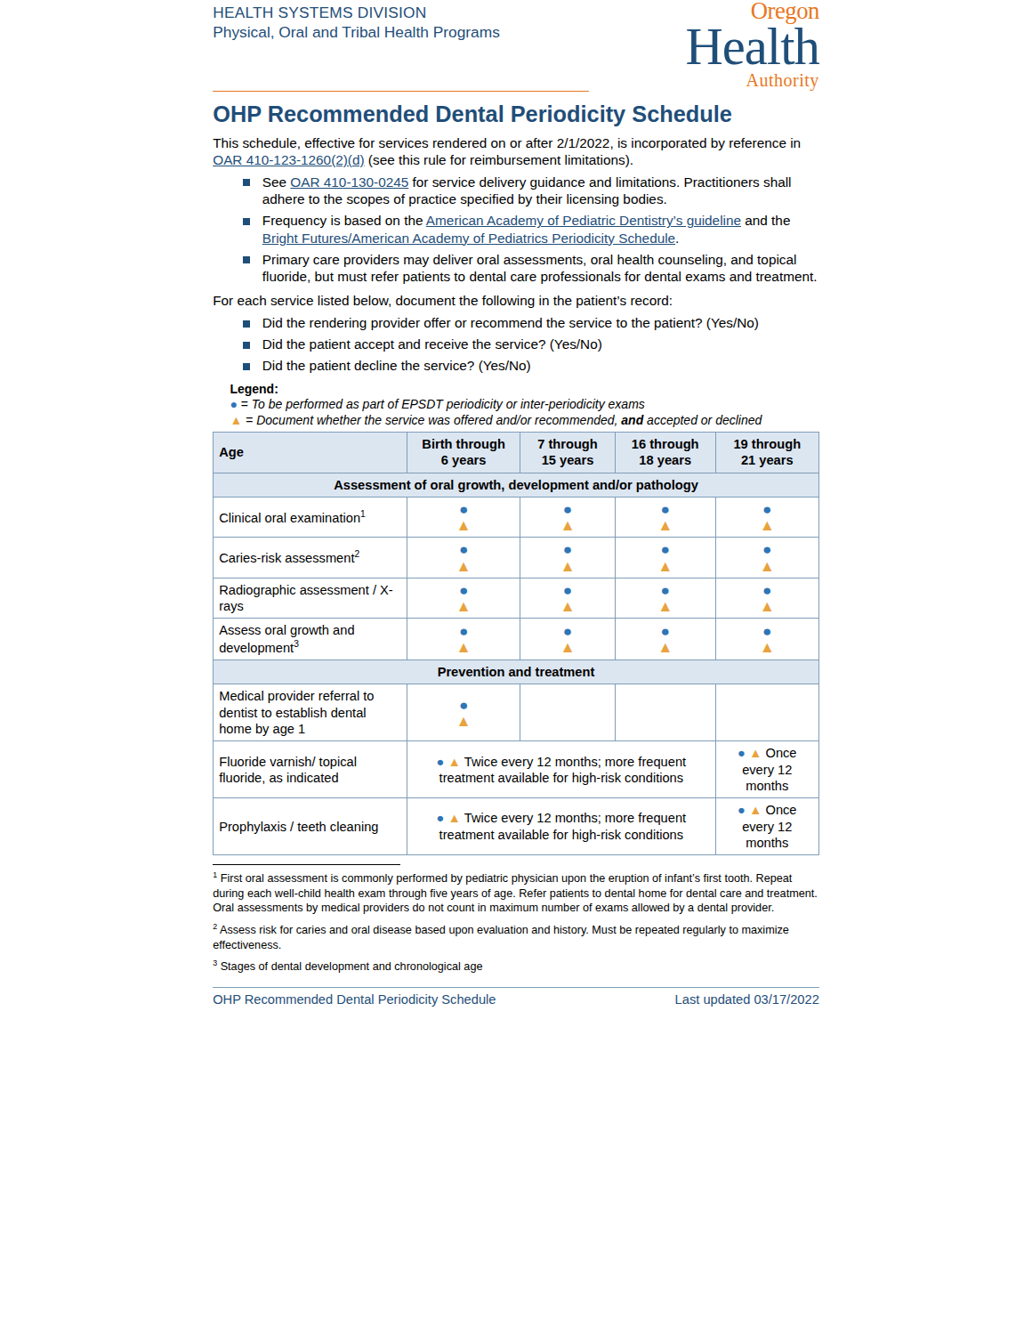HEALTH SYSTEMS DIVISION
Physical, Oral and Tribal Health Programs
Oregon
Health
Authority
OHP Recommended Dental Periodicity Schedule
This schedule, effective for services rendered on or after 2/1/2022, is incorporated by reference in OAR 410-123-1260(2)(d) (see this rule for reimbursement limitations).
See OAR 410-130-0245 for service delivery guidance and limitations. Practitioners shall adhere to the scopes of practice specified by their licensing bodies.
Frequency is based on the American Academy of Pediatric Dentistry’s guideline and the Bright Futures/American Academy of Pediatrics Periodicity Schedule.
Primary care providers may deliver oral assessments, oral health counseling, and topical fluoride, but must refer patients to dental care professionals for dental exams and treatment.
For each service listed below, document the following in the patient’s record:
Did the rendering provider offer or recommend the service to the patient? (Yes/No)
Did the patient accept and receive the service? (Yes/No)
Did the patient decline the service? (Yes/No)
Legend:
● = To be performed as part of EPSDT periodicity or inter-periodicity exams
▲ = Document whether the service was offered and/or recommended, and accepted or declined
| Age | Birth through 6 years | 7 through 15 years | 16 through 18 years | 19 through 21 years |
| --- | --- | --- | --- | --- |
| Assessment of oral growth, development and/or pathology |
| Clinical oral examination 1 | ● ▲ | ● ▲ | ● ▲ | ● ▲ |
| Caries-risk assessment 2 | ● ▲ | ● ▲ | ● ▲ | ● ▲ |
| Radiographic assessment / X-rays | ● ▲ | ● ▲ | ● ▲ | ● ▲ |
| Assess oral growth and development 3 | ● ▲ | ● ▲ | ● ▲ | ● ▲ |
| Prevention and treatment |
| Medical provider referral to dentist to establish dental home by age 1 | ● ▲ | | | |
| Fluoride varnish/ topical fluoride, as indicated | ● ▲ Twice every 12 months; more frequent treatment available for high-risk conditions | ● ▲ Once every 12 months |
| Prophylaxis / teeth cleaning | ● ▲ Twice every 12 months; more frequent treatment available for high-risk conditions | ● ▲ Once every 12 months |
1 First oral assessment is commonly performed by pediatric physician upon the eruption of infant’s first tooth. Repeat during each well-child health exam through five years of age. Refer patients to dental home for dental care and treatment. Oral assessments by medical providers do not count in maximum number of exams allowed by a dental provider.
2 Assess risk for caries and oral disease based upon evaluation and history. Must be repeated regularly to maximize effectiveness.
3 Stages of dental development and chronological age
OHP Recommended Dental Periodicity Schedule
Last updated 03/17/2022